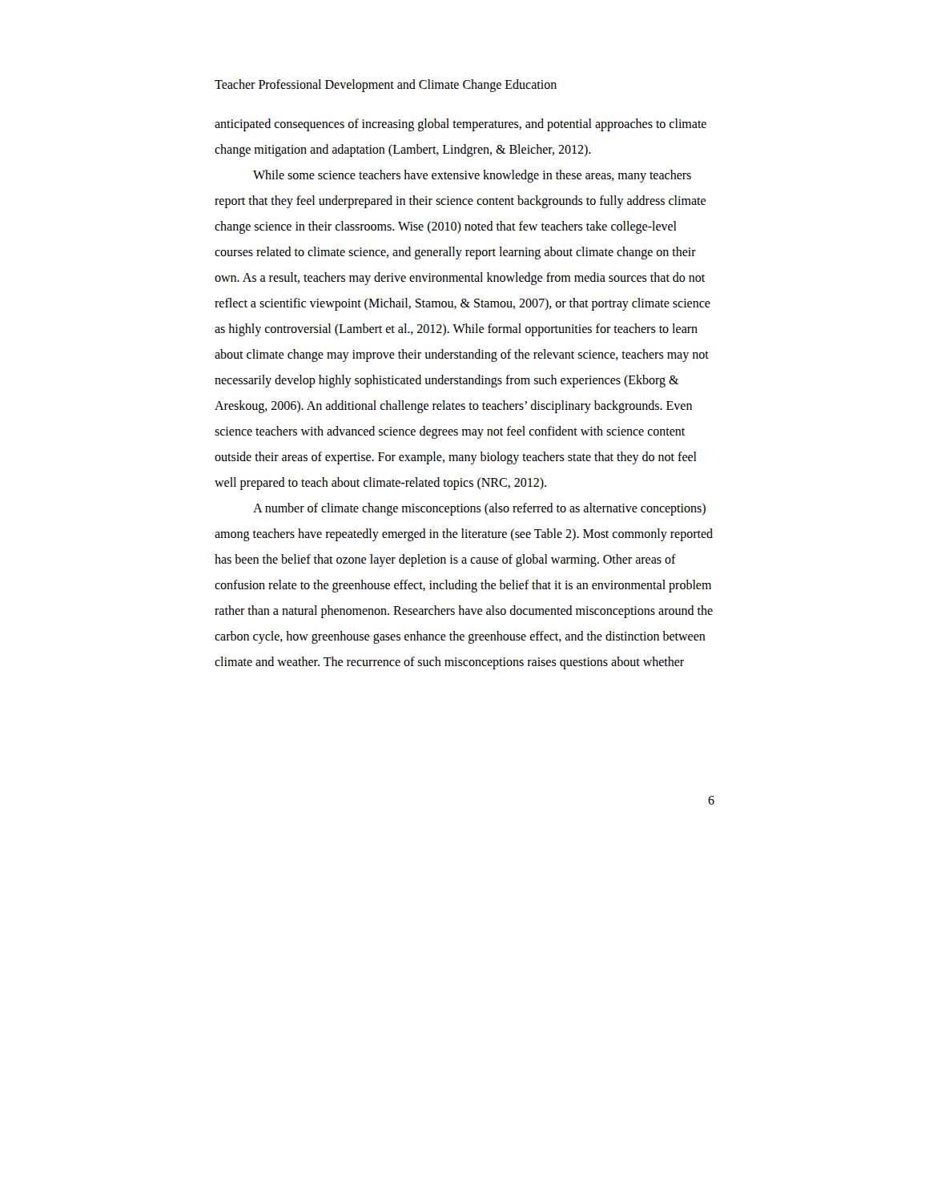Teacher Professional Development and Climate Change Education
anticipated consequences of increasing global temperatures, and potential approaches to climate change mitigation and adaptation (Lambert, Lindgren, & Bleicher, 2012).
While some science teachers have extensive knowledge in these areas, many teachers report that they feel underprepared in their science content backgrounds to fully address climate change science in their classrooms. Wise (2010) noted that few teachers take college-level courses related to climate science, and generally report learning about climate change on their own. As a result, teachers may derive environmental knowledge from media sources that do not reflect a scientific viewpoint (Michail, Stamou, & Stamou, 2007), or that portray climate science as highly controversial (Lambert et al., 2012). While formal opportunities for teachers to learn about climate change may improve their understanding of the relevant science, teachers may not necessarily develop highly sophisticated understandings from such experiences (Ekborg & Areskoug, 2006). An additional challenge relates to teachers’ disciplinary backgrounds. Even science teachers with advanced science degrees may not feel confident with science content outside their areas of expertise. For example, many biology teachers state that they do not feel well prepared to teach about climate-related topics (NRC, 2012).
A number of climate change misconceptions (also referred to as alternative conceptions) among teachers have repeatedly emerged in the literature (see Table 2). Most commonly reported has been the belief that ozone layer depletion is a cause of global warming. Other areas of confusion relate to the greenhouse effect, including the belief that it is an environmental problem rather than a natural phenomenon. Researchers have also documented misconceptions around the carbon cycle, how greenhouse gases enhance the greenhouse effect, and the distinction between climate and weather. The recurrence of such misconceptions raises questions about whether
6